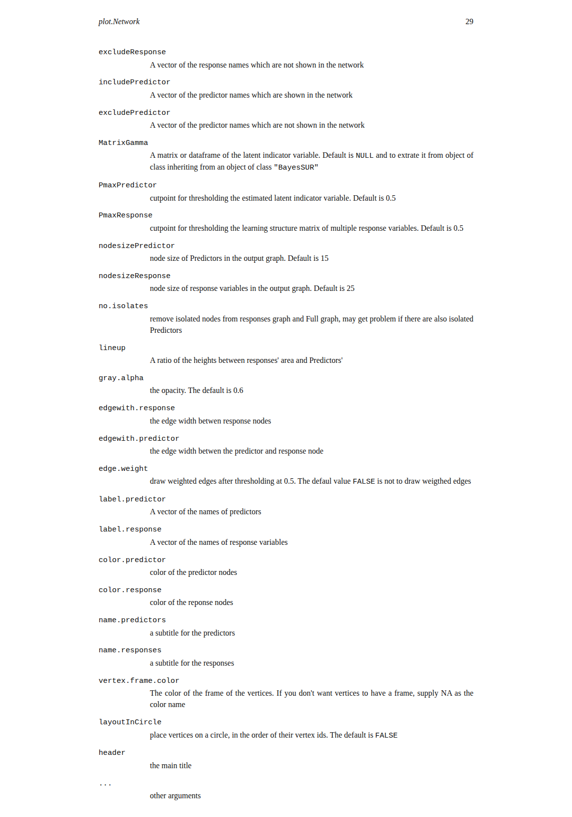plot.Network 29
excludeResponse
A vector of the response names which are not shown in the network
includePredictor
A vector of the predictor names which are shown in the network
excludePredictor
A vector of the predictor names which are not shown in the network
MatrixGamma
A matrix or dataframe of the latent indicator variable. Default is NULL and to extrate it from object of class inheriting from an object of class "BayesSUR"
PmaxPredictor
cutpoint for thresholding the estimated latent indicator variable. Default is 0.5
PmaxResponse
cutpoint for thresholding the learning structure matrix of multiple response variables. Default is 0.5
nodesizePredictor
node size of Predictors in the output graph. Default is 15
nodesizeResponse
node size of response variables in the output graph. Default is 25
no.isolates
remove isolated nodes from responses graph and Full graph, may get problem if there are also isolated Predictors
lineup
A ratio of the heights between responses' area and Predictors'
gray.alpha
the opacity. The default is 0.6
edgewith.response
the edge width betwen response nodes
edgewith.predictor
the edge width betwen the predictor and response node
edge.weight
draw weighted edges after thresholding at 0.5. The defaul value FALSE is not to draw weigthed edges
label.predictor
A vector of the names of predictors
label.response
A vector of the names of response variables
color.predictor
color of the predictor nodes
color.response
color of the reponse nodes
name.predictors
a subtitle for the predictors
name.responses
a subtitle for the responses
vertex.frame.color
The color of the frame of the vertices. If you don't want vertices to have a frame, supply NA as the color name
layoutInCircle
place vertices on a circle, in the order of their vertex ids. The default is FALSE
header
the main title
...
other arguments